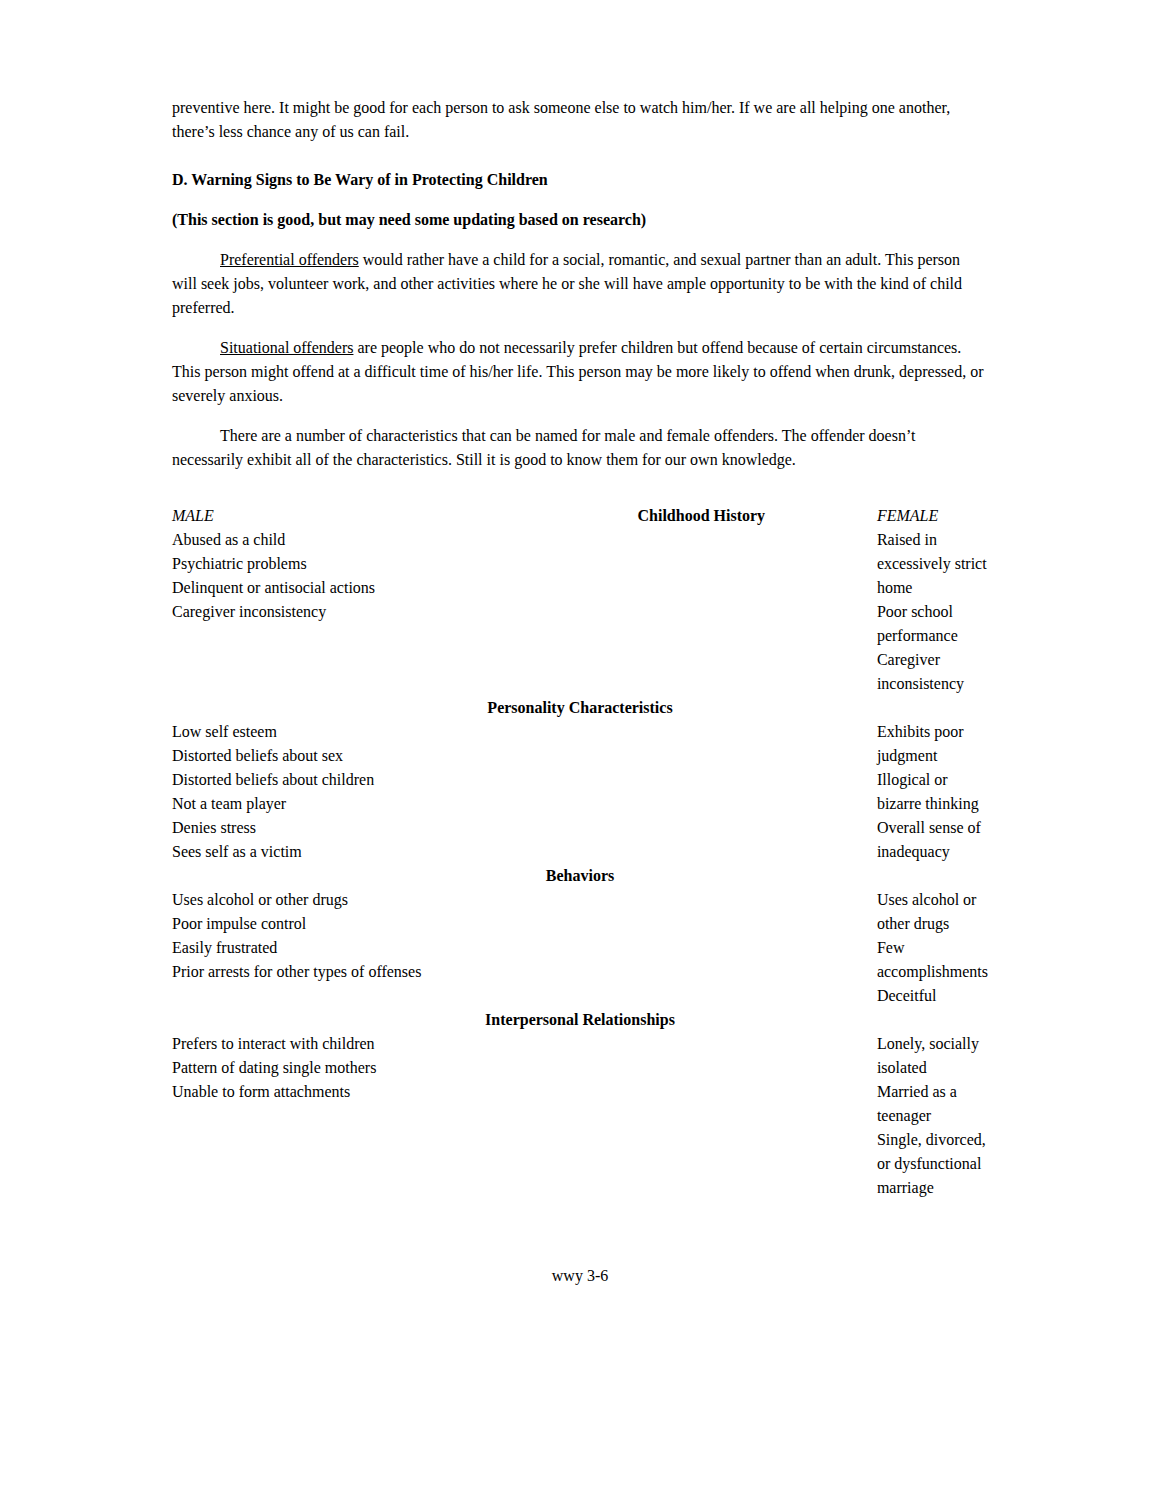preventive here. It might be good for each person to ask someone else to watch him/her. If we are all helping one another, there’s less chance any of us can fail.
D. Warning Signs to Be Wary of in Protecting Children
(This section is good, but may need some updating based on research)
Preferential offenders would rather have a child for a social, romantic, and sexual partner than an adult. This person will seek jobs, volunteer work, and other activities where he or she will have ample opportunity to be with the kind of child preferred.
Situational offenders are people who do not necessarily prefer children but offend because of certain circumstances. This person might offend at a difficult time of his/her life. This person may be more likely to offend when drunk, depressed, or severely anxious.
There are a number of characteristics that can be named for male and female offenders. The offender doesn’t necessarily exhibit all of the characteristics. Still it is good to know them for our own knowledge.
| MALE | Childhood History | FEMALE |
| Abused as a child Psychiatric problems Delinquent or antisocial actions Caregiver inconsistency | | Raised in excessively strict home Poor school performance Caregiver inconsistency |
| Personality Characteristics |
| Low self esteem Distorted beliefs about sex Distorted beliefs about children Not a team player Denies stress Sees self as a victim | | Exhibits poor judgment Illogical or bizarre thinking Overall sense of inadequacy |
| Behaviors |
| Uses alcohol or other drugs Poor impulse control Easily frustrated Prior arrests for other types of offenses | | Uses alcohol or other drugs Few accomplishments Deceitful |
| Interpersonal Relationships |
| Prefers to interact with children Pattern of dating single mothers Unable to form attachments | | Lonely, socially isolated Married as a teenager Single, divorced, or dysfunctional marriage |
wwy 3-6